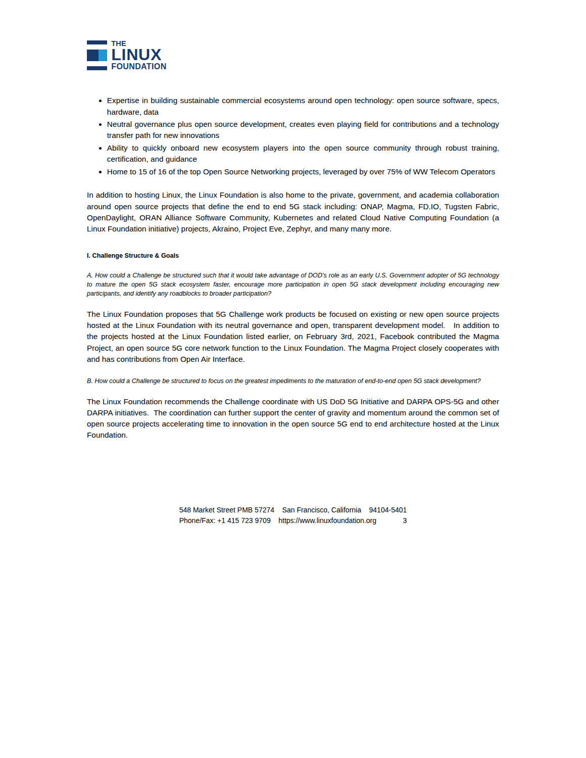THE LINUX FOUNDATION
Expertise in building sustainable commercial ecosystems around open technology: open source software, specs, hardware, data
Neutral governance plus open source development, creates even playing field for contributions and a technology transfer path for new innovations
Ability to quickly onboard new ecosystem players into the open source community through robust training, certification, and guidance
Home to 15 of 16 of the top Open Source Networking projects, leveraged by over 75% of WW Telecom Operators
In addition to hosting Linux, the Linux Foundation is also home to the private, government, and academia collaboration around open source projects that define the end to end 5G stack including: ONAP, Magma, FD.IO, Tugsten Fabric, OpenDaylight, ORAN Alliance Software Community, Kubernetes and related Cloud Native Computing Foundation (a Linux Foundation initiative) projects, Akraino, Project Eve, Zephyr, and many many more.
I. Challenge Structure & Goals
A. How could a Challenge be structured such that it would take advantage of DOD's role as an early U.S. Government adopter of 5G technology to mature the open 5G stack ecosystem faster, encourage more participation in open 5G stack development including encouraging new participants, and identify any roadblocks to broader participation?
The Linux Foundation proposes that 5G Challenge work products be focused on existing or new open source projects hosted at the Linux Foundation with its neutral governance and open, transparent development model. In addition to the projects hosted at the Linux Foundation listed earlier, on February 3rd, 2021, Facebook contributed the Magma Project, an open source 5G core network function to the Linux Foundation. The Magma Project closely cooperates with and has contributions from Open Air Interface.
B. How could a Challenge be structured to focus on the greatest impediments to the maturation of end-to-end open 5G stack development?
The Linux Foundation recommends the Challenge coordinate with US DoD 5G Initiative and DARPA OPS-5G and other DARPA initiatives. The coordination can further support the center of gravity and momentum around the common set of open source projects accelerating time to innovation in the open source 5G end to end architecture hosted at the Linux Foundation.
548 Market Street PMB 57274 San Francisco, California 94104-5401
Phone/Fax: +1 415 723 9709 https://www.linuxfoundation.org 3